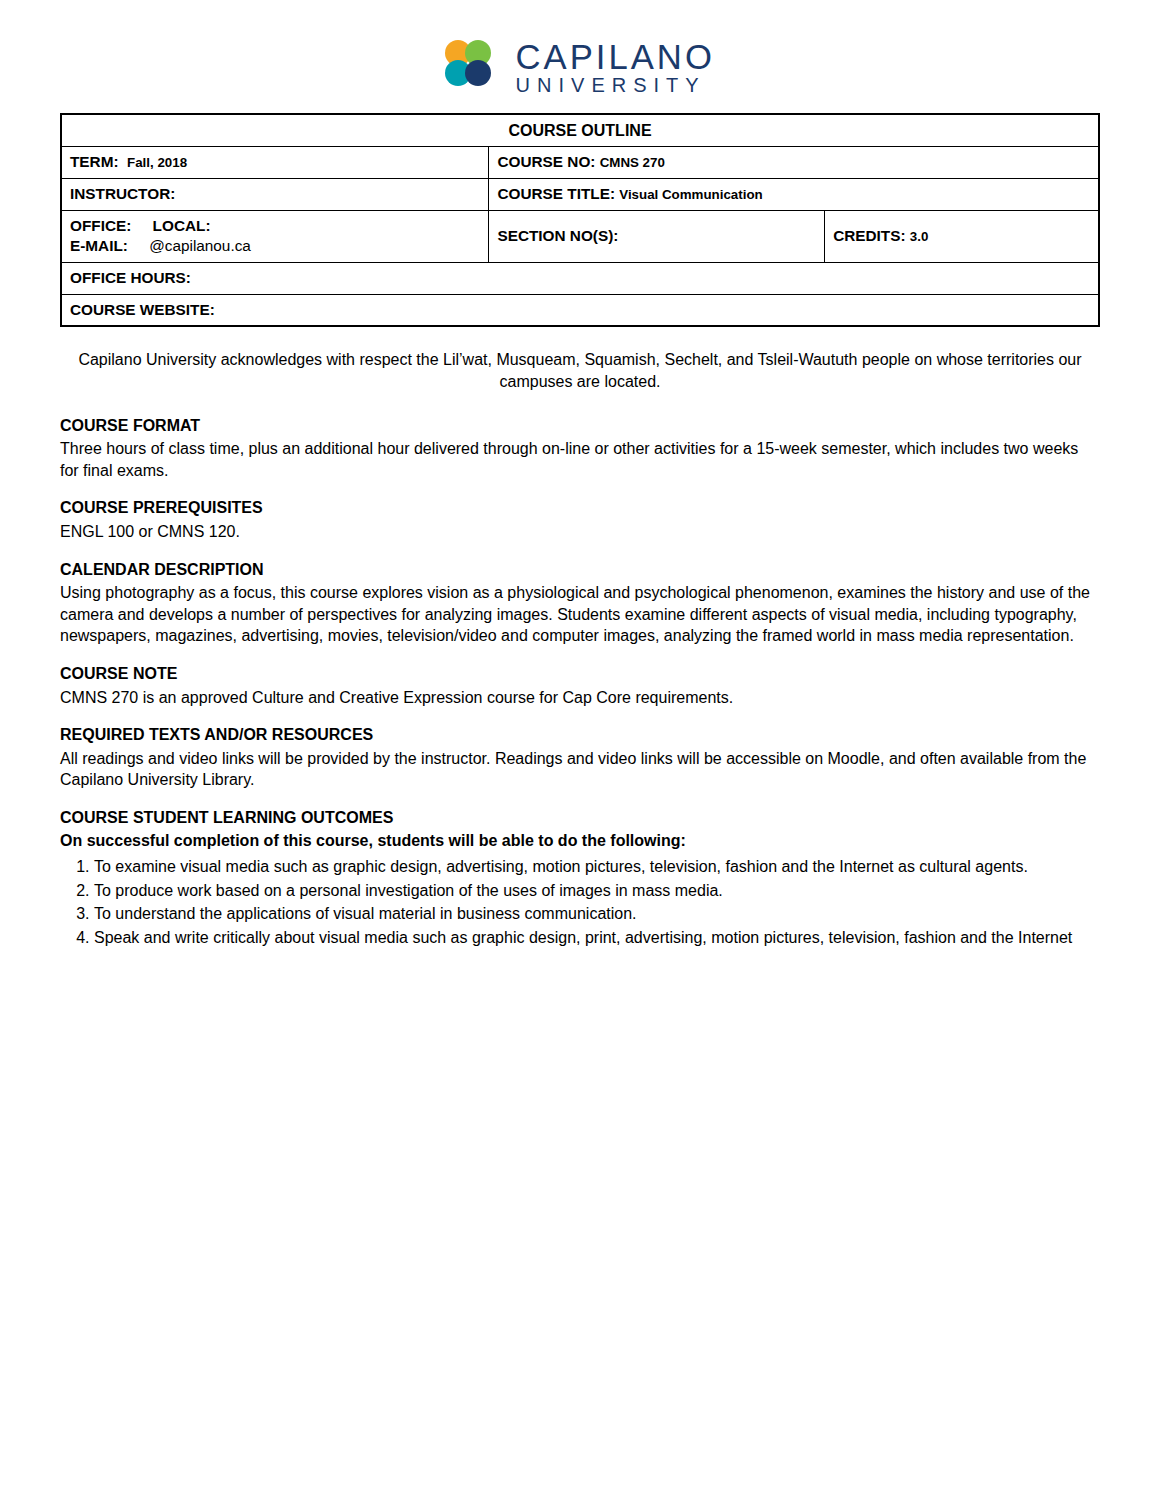CAPILANO
UNIVERSITY
| COURSE OUTLINE |
| TERM: Fall, 2018 | COURSE NO: CMNS 270 |
| INSTRUCTOR: | COURSE TITLE: Visual Communication |
| OFFICE: LOCAL: E-MAIL: @capilanou.ca | SECTION NO(S): | CREDITS: 3.0 |
| OFFICE HOURS: |
| COURSE WEBSITE: |
Capilano University acknowledges with respect the Lil’wat, Musqueam, Squamish, Sechelt, and Tsleil-Waututh people on whose territories our campuses are located.
Course Format
Three hours of class time, plus an additional hour delivered through on-line or other activities for a 15-week semester, which includes two weeks for final exams.
Course Prerequisites
ENGL 100 or CMNS 120.
Calendar Description
Using photography as a focus, this course explores vision as a physiological and psychological phenomenon, examines the history and use of the camera and develops a number of perspectives for analyzing images. Students examine different aspects of visual media, including typography, newspapers, magazines, advertising, movies, television/video and computer images, analyzing the framed world in mass media representation.
Course Note
CMNS 270 is an approved Culture and Creative Expression course for Cap Core requirements.
Required Texts and/or Resources
All readings and video links will be provided by the instructor. Readings and video links will be accessible on Moodle, and often available from the Capilano University Library.
Course Student Learning Outcomes
On successful completion of this course, students will be able to do the following:
To examine visual media such as graphic design, advertising, motion pictures, television, fashion and the Internet as cultural agents.
To produce work based on a personal investigation of the uses of images in mass media.
To understand the applications of visual material in business communication.
Speak and write critically about visual media such as graphic design, print, advertising, motion pictures, television, fashion and the Internet